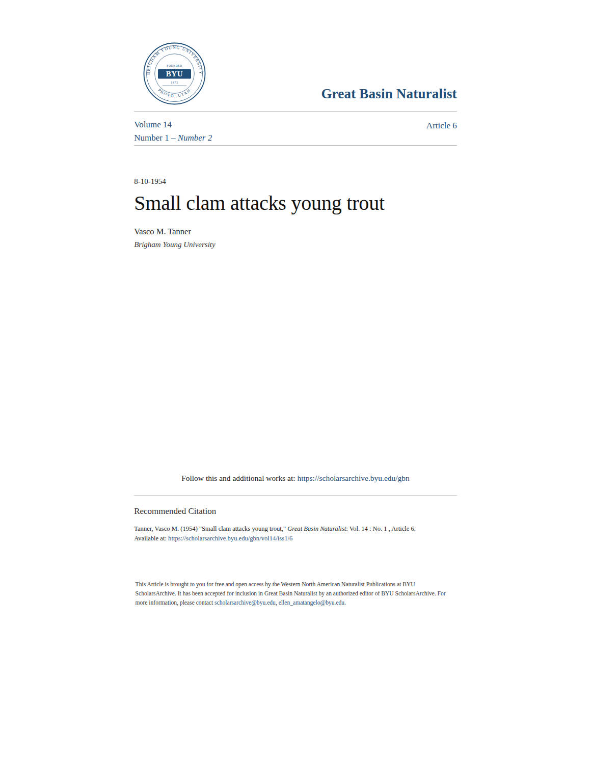BRIGHAM YOUNG UNIVERSITY PROVO, UTAH BYU FOUNDED 1875
Great Basin Naturalist
Volume 14
Number 1 – Number 2
Article 6
8-10-1954
Small clam attacks young trout
Vasco M. Tanner
Brigham Young University
Follow this and additional works at: https://scholarsarchive.byu.edu/gbn
Recommended Citation
Tanner, Vasco M. (1954) "Small clam attacks young trout," Great Basin Naturalist: Vol. 14 : No. 1 , Article 6.
Available at: https://scholarsarchive.byu.edu/gbn/vol14/iss1/6
This Article is brought to you for free and open access by the Western North American Naturalist Publications at BYU ScholarsArchive. It has been accepted for inclusion in Great Basin Naturalist by an authorized editor of BYU ScholarsArchive. For more information, please contact scholarsarchive@byu.edu, ellen_amatangelo@byu.edu.